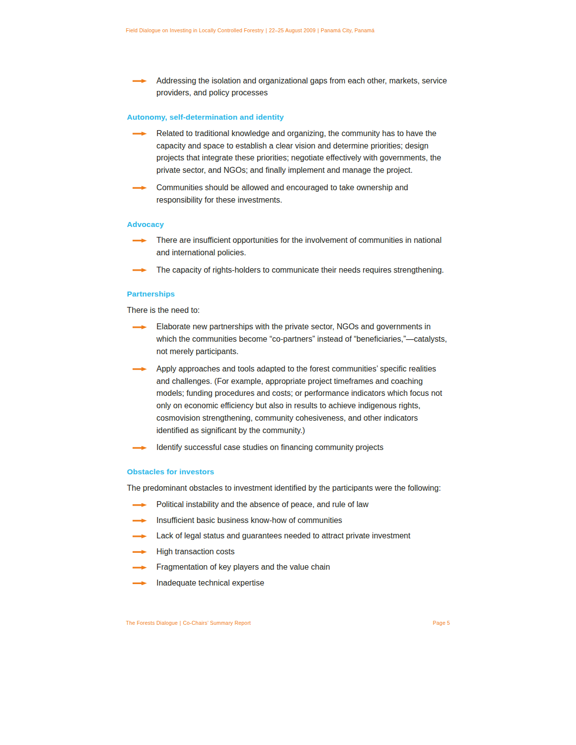Field Dialogue on Investing in Locally Controlled Forestry|22–25 August 2009|Panamá City, Panamá
Addressing the isolation and organizational gaps from each other, markets, service providers, and policy processes
Autonomy, self-determination and identity
Related to traditional knowledge and organizing, the community has to have the capacity and space to establish a clear vision and determine priorities; design projects that integrate these priorities; negotiate effectively with governments, the private sector, and NGOs; and finally implement and manage the project.
Communities should be allowed and encouraged to take ownership and responsibility for these investments.
Advocacy
There are insufficient opportunities for the involvement of communities in national and international policies.
The capacity of rights-holders to communicate their needs requires strengthening.
Partnerships
There is the need to:
Elaborate new partnerships with the private sector, NGOs and governments in which the communities become “co-partners” instead of “beneficiaries,”—catalysts, not merely participants.
Apply approaches and tools adapted to the forest communities’ specific realities and challenges. (For example, appropriate project timeframes and coaching models; funding procedures and costs; or performance indicators which focus not only on economic efficiency but also in results to achieve indigenous rights, cosmovision strengthening, community cohesiveness, and other indicators identified as significant by the community.)
Identify successful case studies on financing community projects
Obstacles for investors
The predominant obstacles to investment identified by the participants were the following:
Political instability and the absence of peace, and rule of law
Insufficient basic business know-how of communities
Lack of legal status and guarantees needed to attract private investment
High transaction costs
Fragmentation of key players and the value chain
Inadequate technical expertise
The Forests Dialogue|Co-Chairs’ Summary Report
Page 5